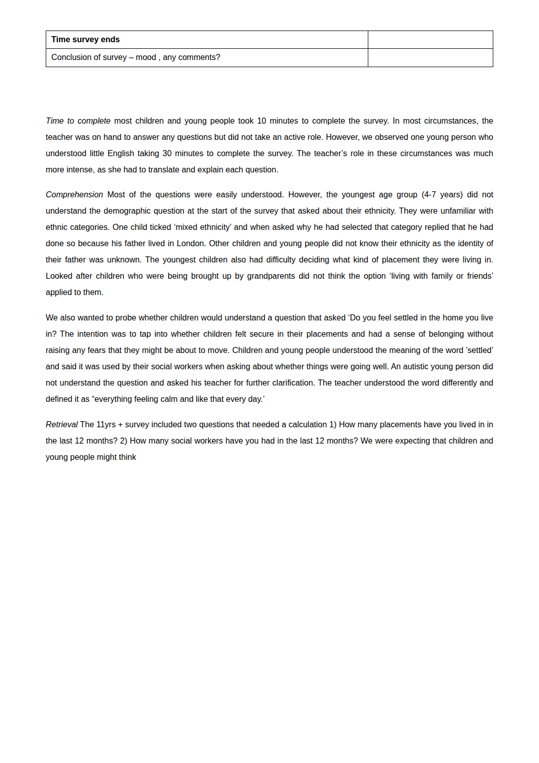| Time survey ends | |
| Conclusion of survey – mood , any comments? | |
Time to complete most children and young people took 10 minutes to complete the survey. In most circumstances, the teacher was on hand to answer any questions but did not take an active role. However, we observed one young person who understood little English taking 30 minutes to complete the survey. The teacher’s role in these circumstances was much more intense, as she had to translate and explain each question.
Comprehension Most of the questions were easily understood. However, the youngest age group (4-7 years) did not understand the demographic question at the start of the survey that asked about their ethnicity. They were unfamiliar with ethnic categories. One child ticked ‘mixed ethnicity’ and when asked why he had selected that category replied that he had done so because his father lived in London. Other children and young people did not know their ethnicity as the identity of their father was unknown. The youngest children also had difficulty deciding what kind of placement they were living in. Looked after children who were being brought up by grandparents did not think the option ‘living with family or friends’ applied to them.
We also wanted to probe whether children would understand a question that asked ‘Do you feel settled in the home you live in? The intention was to tap into whether children felt secure in their placements and had a sense of belonging without raising any fears that they might be about to move. Children and young people understood the meaning of the word ’settled’ and said it was used by their social workers when asking about whether things were going well. An autistic young person did not understand the question and asked his teacher for further clarification. The teacher understood the word differently and defined it as “everything feeling calm and like that every day.’
Retrieval The 11yrs + survey included two questions that needed a calculation 1) How many placements have you lived in in the last 12 months? 2) How many social workers have you had in the last 12 months? We were expecting that children and young people might think